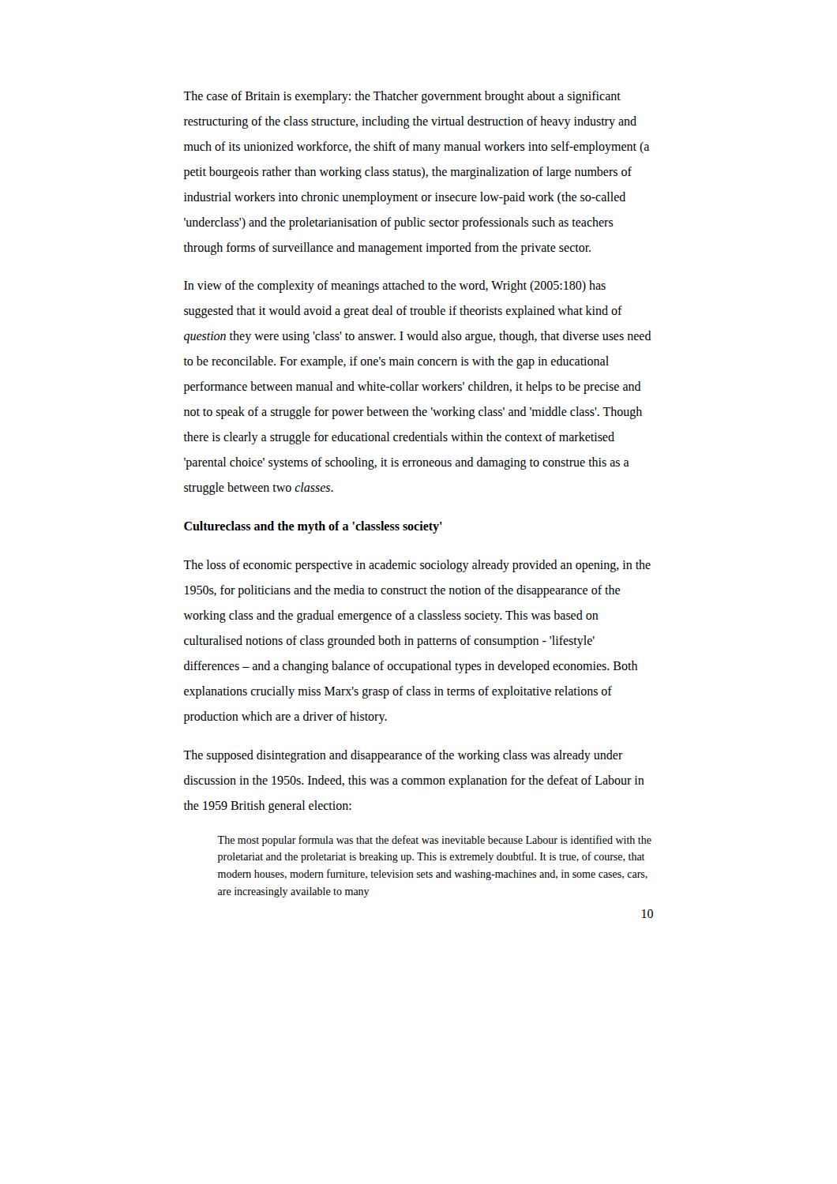The case of Britain is exemplary: the Thatcher government brought about a significant restructuring of the class structure, including the virtual destruction of heavy industry and much of its unionized workforce, the shift of many manual workers into self-employment (a petit bourgeois rather than working class status), the marginalization of large numbers of industrial workers into chronic unemployment or insecure low-paid work (the so-called 'underclass') and the proletarianisation of public sector professionals such as teachers through forms of surveillance and management imported from the private sector.
In view of the complexity of meanings attached to the word, Wright (2005:180) has suggested that it would avoid a great deal of trouble if theorists explained what kind of question they were using 'class' to answer. I would also argue, though, that diverse uses need to be reconcilable. For example, if one's main concern is with the gap in educational performance between manual and white-collar workers' children, it helps to be precise and not to speak of a struggle for power between the 'working class' and 'middle class'. Though there is clearly a struggle for educational credentials within the context of marketised 'parental choice' systems of schooling, it is erroneous and damaging to construe this as a struggle between two classes.
Cultureclass and the myth of a 'classless society'
The loss of economic perspective in academic sociology already provided an opening, in the 1950s, for politicians and the media to construct the notion of the disappearance of the working class and the gradual emergence of a classless society. This was based on culturalised notions of class grounded both in patterns of consumption - 'lifestyle' differences – and a changing balance of occupational types in developed economies. Both explanations crucially miss Marx's grasp of class in terms of exploitative relations of production which are a driver of history.
The supposed disintegration and disappearance of the working class was already under discussion in the 1950s. Indeed, this was a common explanation for the defeat of Labour in the 1959 British general election:
The most popular formula was that the defeat was inevitable because Labour is identified with the proletariat and the proletariat is breaking up. This is extremely doubtful. It is true, of course, that modern houses, modern furniture, television sets and washing-machines and, in some cases, cars, are increasingly available to many
10